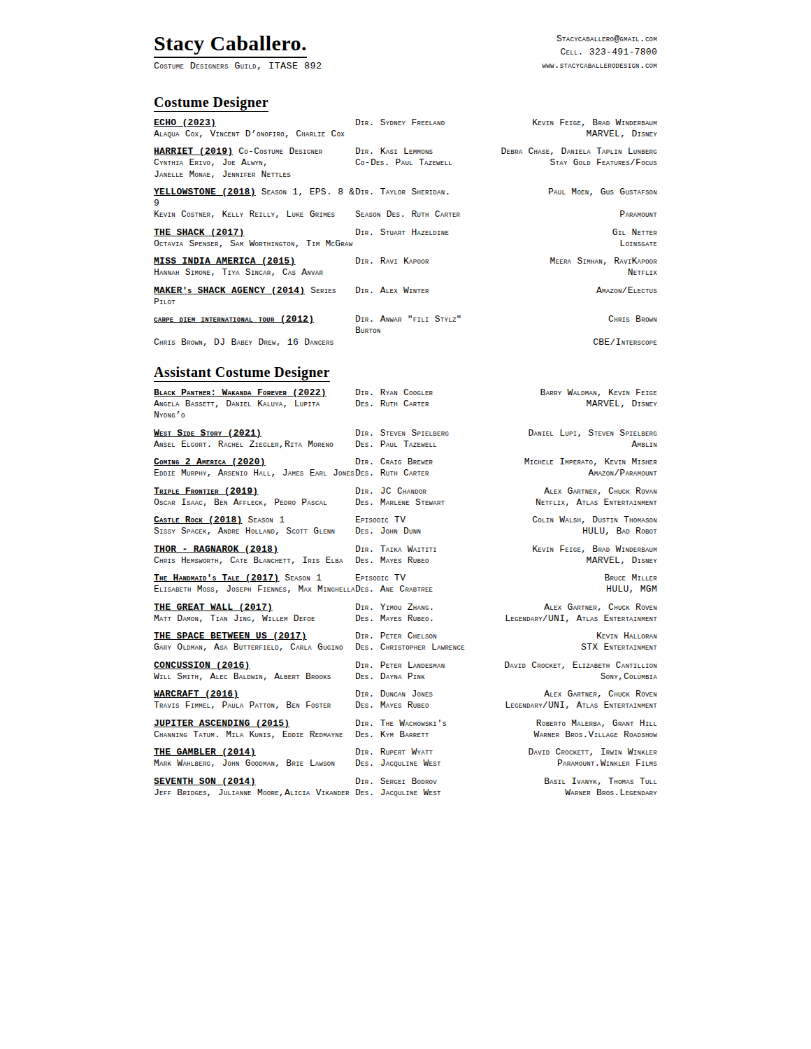Stacy Caballero.
Costume Designers Guild, ITASE 892
Stacycaballero@gmail.com
Cell. 323-491-7800
www.stacycaballerodesign.com
Costume Designer
| ECHO (2023) | Dir. Sydney Freeland | Kevin Feige, Brad Winderbaum |
| Alaqua Cox, Vincent D’onofiro, Charlie Cox | | MARVEL, Disney |
| HARRIET (2019) Co-Costume Designer | Dir. Kasi Lemmons | Debra Chase, Daniela Taplin Lunberg |
| Cynthia Erivo, Joe Alwyn, | Co-Des. Paul Tazewell | Stay Gold Features/Focus |
| Janelle Monae, Jennifer Nettles | | |
| YELLOWSTONE (2018) Season 1, EPS. 8 & 9 | Dir. Taylor Sheridan. | Paul Moen, Gus Gustafson |
| Kevin Costner, Kelly Reilly, Luke Grimes | Season Des. Ruth Carter | Paramount |
| THE SHACK (2017) | Dir. Stuart Hazeldine | Gil Netter |
| Octavia Spenser, Sam Worthington, Tim McGraw | | Loinsgate |
| MISS INDIA AMERICA (2015) | Dir. Ravi Kapoor | Meera Simhan, RaviKapoor |
| Hannah Simone, Tiya Sincar, Cas Anvar | | Netflix |
| MAKER's SHACK AGENCY (2014) Series Pilot | Dir. Alex Winter | Amazon/Electus |
| carpe diem international tour (2012) | Dir. Anwar "fili Stylz" Burton | Chris Brown |
| Chris Brown, DJ Babey Drew, 16 Dancers | | CBE/Interscope |
Assistant Costume Designer
| Black Panther: Wakanda Forever (2022) | Dir. Ryan Coogler | Barry Waldman, Kevin Feige |
| Angela Bassett, Daniel Kaluya, Lupita Nyong’o | Des. Ruth Carter | MARVEL, Disney |
| West Side Story (2021) | Dir. Steven Spielberg | Daniel Lupi, Steven Spielberg |
| Ansel Elgort. Rachel Ziegler,Rita Moreno | Des. Paul Tazewell | Amblin |
| Coming 2 America (2020) | Dir. Craig Brewer | Michele Imperato, Kevin Misher |
| Eddie Murphy, Arsenio Hall, James Earl Jones | Des. Ruth Carter | Amazon/Paramount |
| Triple Frontier (2019) | Dir. JC Chandor | Alex Gartner, Chuck Rovan |
| Oscar Isaac, Ben Affleck, Pedro Pascal | Des. Marlene Stewart | Netflix, Atlas Entertainment |
| Castle Rock (2018) Season 1 | Episodic TV | Colin Walsh, Dustin Thomason |
| Sissy Spacek, Andre Holland, Scott Glenn | Des. John Dunn | HULU, Bad Robot |
| THOR - RAGNAROK (2018) | Dir. Taika Waititi | Kevin Feige, Brad Winderbaum |
| Chris Hemsworth, Cate Blanchett, Iris Elba | Des. Mayes Rubeo | MARVEL, Disney |
| The Handmaid's Tale (2017) Season 1 | Episodic TV | Bruce Miller |
| Elisabeth Moss, Joseph Fiennes, Max Minghella | Des. Ane Crabtree | HULU, MGM |
| THE GREAT WALL (2017) | Dir. Yimou Zhang. | Alex Gartner, Chuck Roven |
| Matt Damon, Tian Jing, Willem Defoe | Des. Mayes Rubeo. | Legendary/UNI, Atlas Entertainment |
| THE SPACE BETWEEN US (2017) | Dir. Peter Chelson | Kevin Halloran |
| Gary Oldman, Asa Butterfield, Carla Gugino | Des. Christopher Lawrence | STX Entertainment |
| CONCUSSION (2016) | Dir. Peter Landesman | David Crocket, Elizabeth Cantillion |
| Will Smith, Alec Baldwin, Albert Brooks | Des. Dayna Pink | Sony,Columbia |
| WARCRAFT (2016) | Dir. Duncan Jones | Alex Gartner, Chuck Roven |
| Travis Fimmel, Paula Patton, Ben Foster | Des. Mayes Rubeo | Legendary/UNI, Atlas Entertainment |
| JUPITER ASCENDING (2015) | Dir. The Wachowski's | Roberto Malerba, Grant Hill |
| Channing Tatum. Mila Kunis, Eddie Redmayne | Des. Kym Barrett | Warner Bros.Village Roadshow |
| THE GAMBLER (2014) | Dir. Rupert Wyatt | David Crockett, Irwin Winkler |
| Mark Wahlberg, John Goodman, Brie Lawson | Des. Jacquline West | Paramount.Winkler Films |
| SEVENTH SON (2014) | Dir. Sergei Bodrov | Basil Ivanyk, Thomas Tull |
| Jeff Bridges, Julianne Moore,Alicia Vikander | Des. Jacquline West | Warner Bros.Legendary |